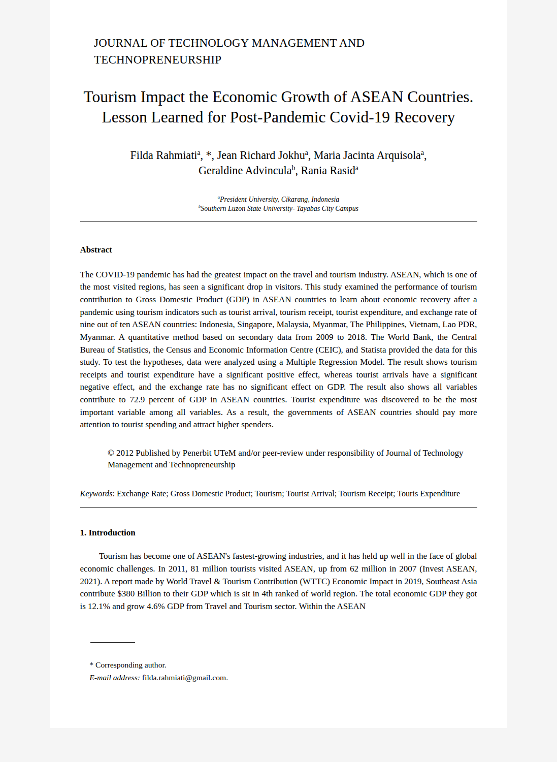JOURNAL OF TECHNOLOGY MANAGEMENT AND TECHNOPRENEURSHIP
Tourism Impact the Economic Growth of ASEAN Countries.
Lesson Learned for Post-Pandemic Covid-19 Recovery
Filda Rahmiatia, *, Jean Richard Jokhua, Maria Jacinta Arquisolaa,
Geraldine Advinculab, Rania Rasida
aPresident University, Cikarang, Indonesia
bSouthern Luzon State University- Tayabas City Campus
Abstract
The COVID-19 pandemic has had the greatest impact on the travel and tourism industry. ASEAN, which is one of the most visited regions, has seen a significant drop in visitors. This study examined the performance of tourism contribution to Gross Domestic Product (GDP) in ASEAN countries to learn about economic recovery after a pandemic using tourism indicators such as tourist arrival, tourism receipt, tourist expenditure, and exchange rate of nine out of ten ASEAN countries: Indonesia, Singapore, Malaysia, Myanmar, The Philippines, Vietnam, Lao PDR, Myanmar. A quantitative method based on secondary data from 2009 to 2018. The World Bank, the Central Bureau of Statistics, the Census and Economic Information Centre (CEIC), and Statista provided the data for this study. To test the hypotheses, data were analyzed using a Multiple Regression Model. The result shows tourism receipts and tourist expenditure have a significant positive effect, whereas tourist arrivals have a significant negative effect, and the exchange rate has no significant effect on GDP. The result also shows all variables contribute to 72.9 percent of GDP in ASEAN countries. Tourist expenditure was discovered to be the most important variable among all variables. As a result, the governments of ASEAN countries should pay more attention to tourist spending and attract higher spenders.
© 2012 Published by Penerbit UTeM and/or peer-review under responsibility of Journal of Technology Management and Technopreneurship
Keywords: Exchange Rate; Gross Domestic Product; Tourism; Tourist Arrival; Tourism Receipt; Touris Expenditure
1. Introduction
Tourism has become one of ASEAN's fastest-growing industries, and it has held up well in the face of global economic challenges. In 2011, 81 million tourists visited ASEAN, up from 62 million in 2007 (Invest ASEAN, 2021). A report made by World Travel & Tourism Contribution (WTTC) Economic Impact in 2019, Southeast Asia contribute $380 Billion to their GDP which is sit in 4th ranked of world region. The total economic GDP they got is 12.1% and grow 4.6% GDP from Travel and Tourism sector. Within the ASEAN
* Corresponding author.
E-mail address: filda.rahmiati@gmail.com.